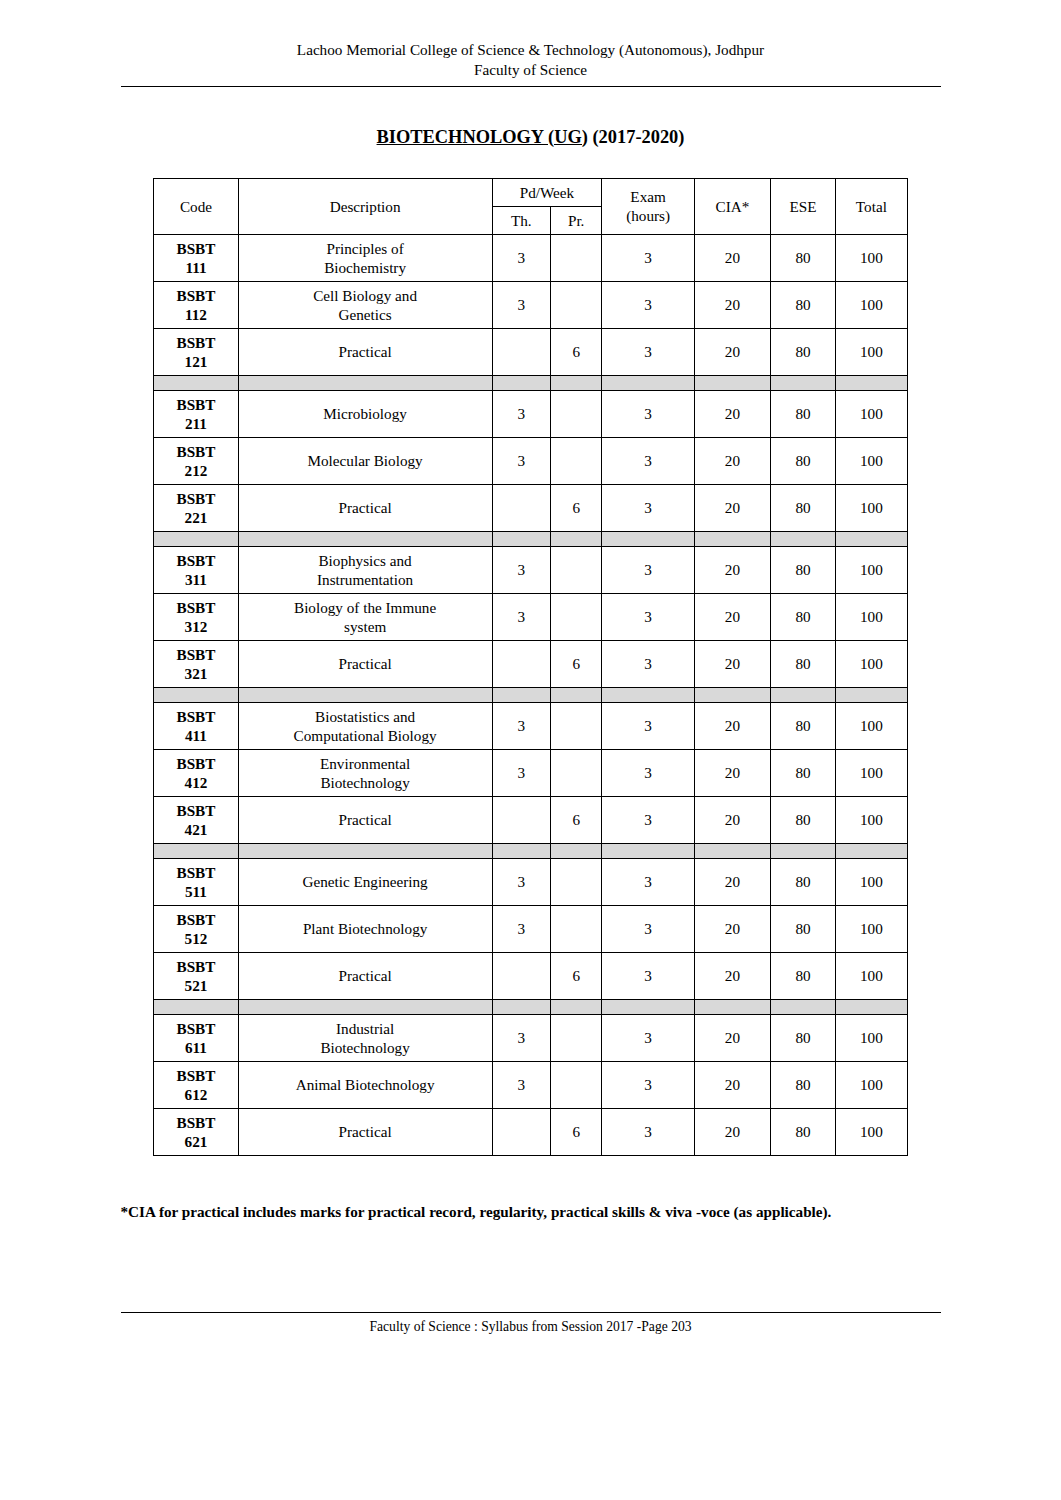Lachoo Memorial College of Science & Technology (Autonomous), Jodhpur
Faculty of Science
BIOTECHNOLOGY (UG) (2017-2020)
| Code | Description | Pd/Week | Exam (hours) | CIA* | ESE | Total |
| --- | --- | --- | --- | --- | --- | --- |
| Th. | Pr. |
| BSBT 111 | Principles of Biochemistry | 3 | | 3 | 20 | 80 | 100 |
| BSBT 112 | Cell Biology and Genetics | 3 | | 3 | 20 | 80 | 100 |
| BSBT 121 | Practical | | 6 | 3 | 20 | 80 | 100 |
| BSBT 211 | Microbiology | 3 | | 3 | 20 | 80 | 100 |
| BSBT 212 | Molecular Biology | 3 | | 3 | 20 | 80 | 100 |
| BSBT 221 | Practical | | 6 | 3 | 20 | 80 | 100 |
| BSBT 311 | Biophysics and Instrumentation | 3 | | 3 | 20 | 80 | 100 |
| BSBT 312 | Biology of the Immune system | 3 | | 3 | 20 | 80 | 100 |
| BSBT 321 | Practical | | 6 | 3 | 20 | 80 | 100 |
| BSBT 411 | Biostatistics and Computational Biology | 3 | | 3 | 20 | 80 | 100 |
| BSBT 412 | Environmental Biotechnology | 3 | | 3 | 20 | 80 | 100 |
| BSBT 421 | Practical | | 6 | 3 | 20 | 80 | 100 |
| BSBT 511 | Genetic Engineering | 3 | | 3 | 20 | 80 | 100 |
| BSBT 512 | Plant Biotechnology | 3 | | 3 | 20 | 80 | 100 |
| BSBT 521 | Practical | | 6 | 3 | 20 | 80 | 100 |
| BSBT 611 | Industrial Biotechnology | 3 | | 3 | 20 | 80 | 100 |
| BSBT 612 | Animal Biotechnology | 3 | | 3 | 20 | 80 | 100 |
| BSBT 621 | Practical | | 6 | 3 | 20 | 80 | 100 |
*CIA for practical includes marks for practical record, regularity, practical skills & viva -voce (as applicable).
Faculty of Science : Syllabus from Session 2017 -Page 203